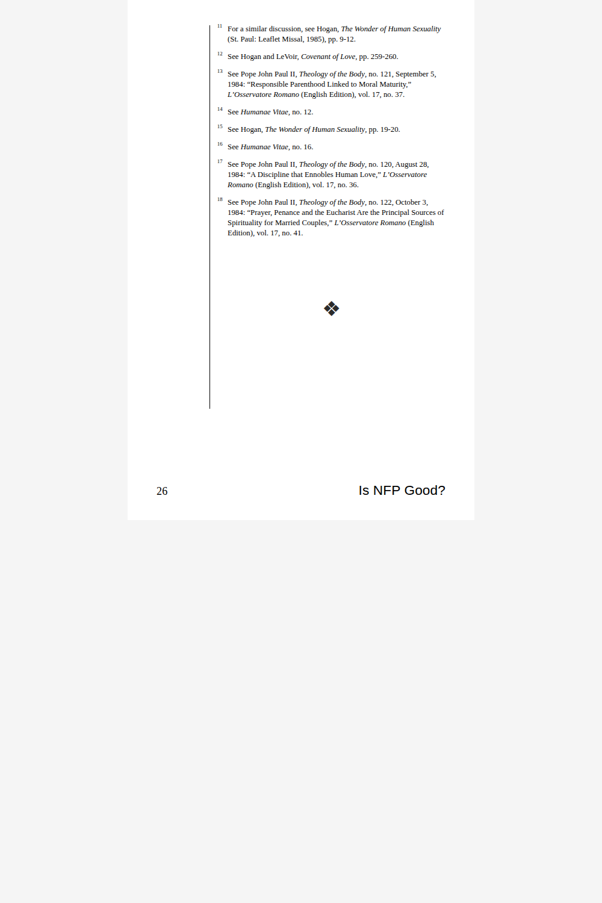11 For a similar discussion, see Hogan, The Wonder of Human Sexuality (St. Paul: Leaflet Missal, 1985), pp. 9-12.
12 See Hogan and LeVoir, Covenant of Love, pp. 259-260.
13 See Pope John Paul II, Theology of the Body, no. 121, September 5, 1984: “Responsible Parenthood Linked to Moral Maturity,” L’Osservatore Romano (English Edition), vol. 17, no. 37.
14 See Humanae Vitae, no. 12.
15 See Hogan, The Wonder of Human Sexuality, pp. 19-20.
16 See Humanae Vitae, no. 16.
17 See Pope John Paul II, Theology of the Body, no. 120, August 28, 1984: “A Discipline that Ennobles Human Love,” L’Osservatore Romano (English Edition), vol. 17, no. 36.
18 See Pope John Paul II, Theology of the Body, no. 122, October 3, 1984: “Prayer, Penance and the Eucharist Are the Principal Sources of Spirituality for Married Couples,” L’Osservatore Romano (English Edition), vol. 17, no. 41.
❖
26 Is NFP Good?